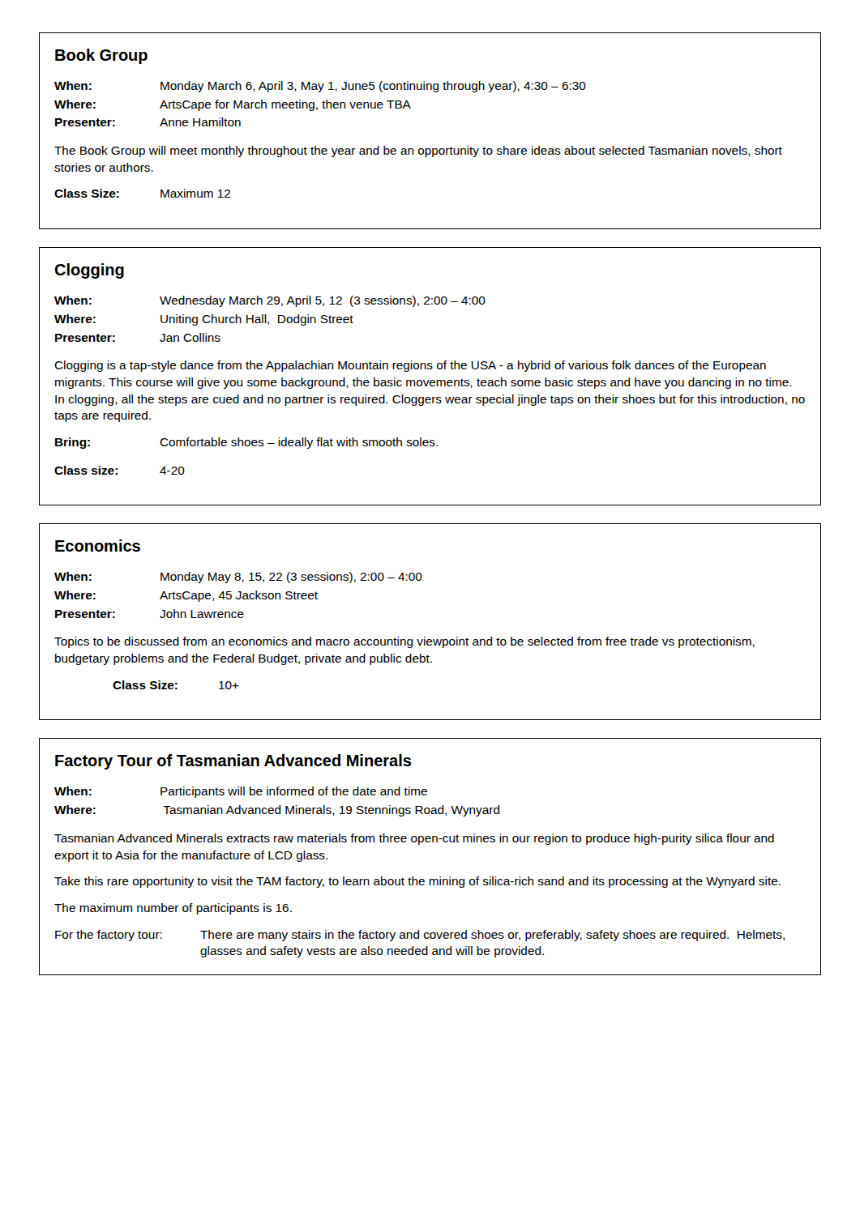Book Group
| When: | Monday March 6, April 3, May 1, June5 (continuing through year), 4:30 – 6:30 |
| Where: | ArtsCape for March meeting, then venue TBA |
| Presenter: | Anne Hamilton |
The Book Group will meet monthly throughout the year and be an opportunity to share ideas about selected Tasmanian novels, short stories or authors.
| Class Size: | Maximum 12 |
Clogging
| When: | Wednesday March 29, April 5, 12 (3 sessions), 2:00 – 4:00 |
| Where: | Uniting Church Hall, Dodgin Street |
| Presenter: | Jan Collins |
Clogging is a tap-style dance from the Appalachian Mountain regions of the USA - a hybrid of various folk dances of the European migrants. This course will give you some background, the basic movements, teach some basic steps and have you dancing in no time. In clogging, all the steps are cued and no partner is required. Cloggers wear special jingle taps on their shoes but for this introduction, no taps are required.
| Bring: | Comfortable shoes – ideally flat with smooth soles. |
| Class size: | 4-20 |
Economics
| When: | Monday May 8, 15, 22 (3 sessions), 2:00 – 4:00 |
| Where: | ArtsCape, 45 Jackson Street |
| Presenter: | John Lawrence |
Topics to be discussed from an economics and macro accounting viewpoint and to be selected from free trade vs protectionism, budgetary problems and the Federal Budget, private and public debt.
| Class Size: | 10+ |
Factory Tour of Tasmanian Advanced Minerals
| When: | Participants will be informed of the date and time |
| Where: | Tasmanian Advanced Minerals, 19 Stennings Road, Wynyard |
Tasmanian Advanced Minerals extracts raw materials from three open-cut mines in our region to produce high-purity silica flour and export it to Asia for the manufacture of LCD glass.
Take this rare opportunity to visit the TAM factory, to learn about the mining of silica-rich sand and its processing at the Wynyard site.
The maximum number of participants is 16.
For the factory tour:
There are many stairs in the factory and covered shoes or, preferably, safety shoes are required. Helmets, glasses and safety vests are also needed and will be provided.